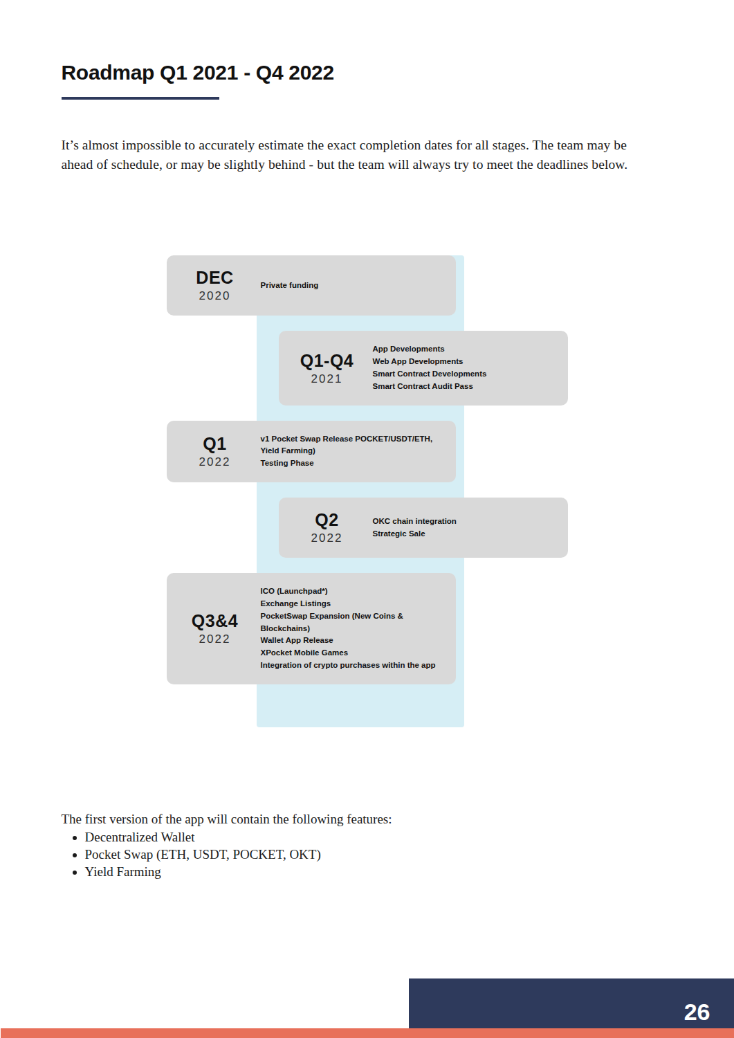Roadmap Q1 2021 - Q4 2022
It’s almost impossible to accurately estimate the exact completion dates for all stages. The team may be ahead of schedule, or may be slightly behind - but the team will always try to meet the deadlines below.
DEC 2020
Private funding
Q1-Q4 2021
App Developments
Web App Developments
Smart Contract Developments
Smart Contract Audit Pass
Q1 2022
v1 Pocket Swap Release POCKET/USDT/ETH, Yield Farming)
Testing Phase
Q2 2022
OKC chain integration
Strategic Sale
Q3&4 2022
ICO (Launchpad*)
Exchange Listings
PocketSwap Expansion (New Coins & Blockchains)
Wallet App Release
XPocket Mobile Games
Integration of crypto purchases within the app
The first version of the app will contain the following features:
Decentralized Wallet
Pocket Swap (ETH, USDT, POCKET, OKT)
Yield Farming
26